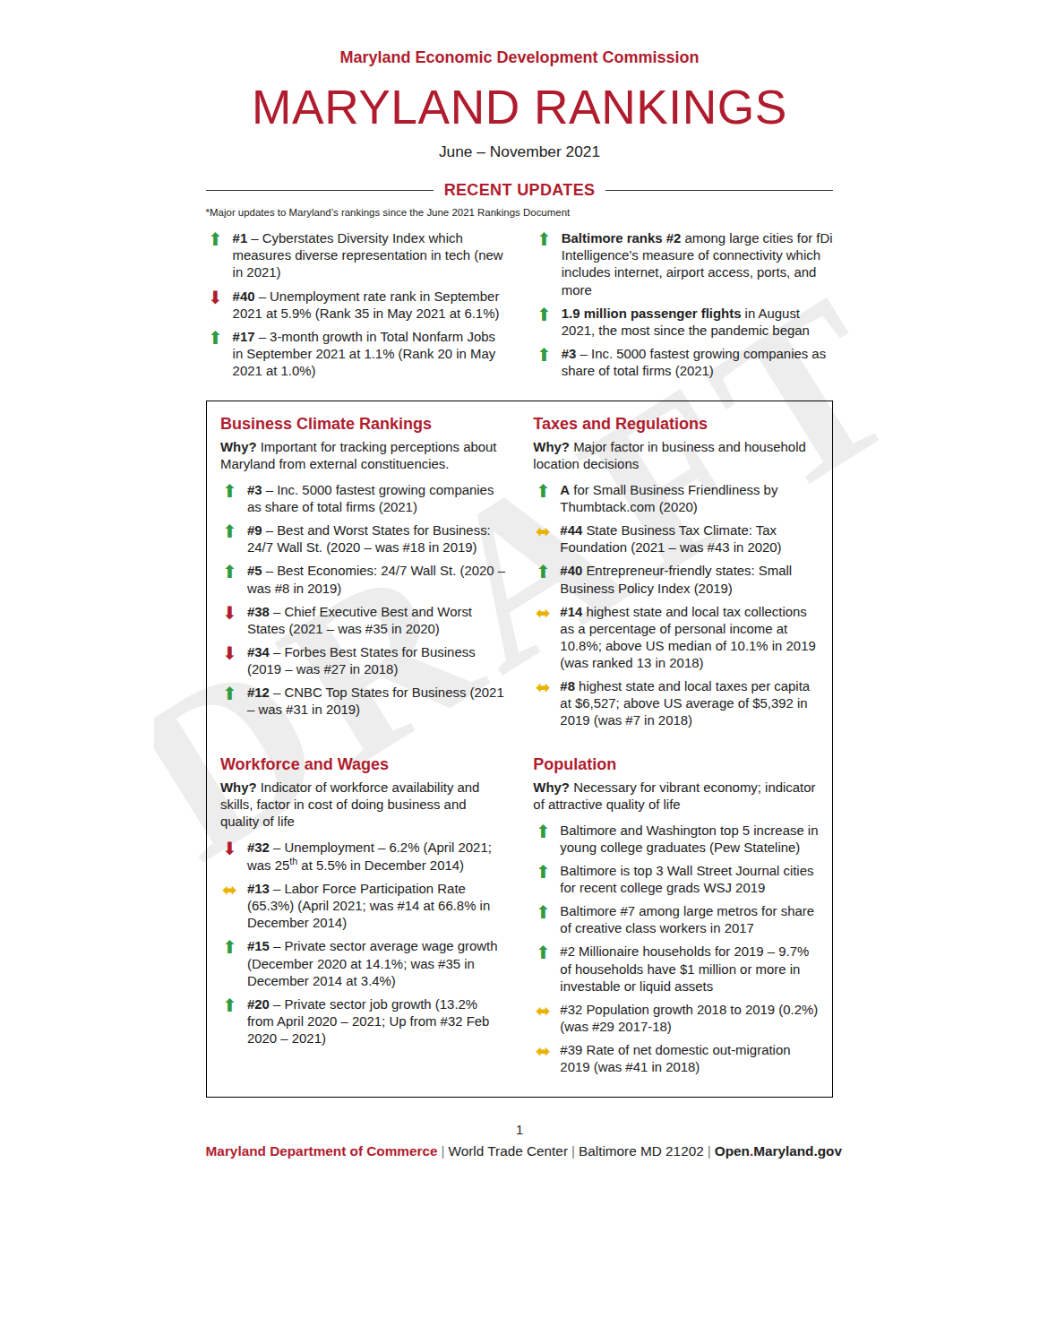DRAFT
Maryland Economic Development Commission
MARYLAND RANKINGS
June – November 2021
RECENT UPDATES
*Major updates to Maryland’s rankings since the June 2021 Rankings Document
⬆ #1 – Cyberstates Diversity Index which measures diverse representation in tech (new in 2021)
⬇ #40 – Unemployment rate rank in September 2021 at 5.9% (Rank 35 in May 2021 at 6.1%)
⬆ #17 – 3-month growth in Total Nonfarm Jobs in September 2021 at 1.1% (Rank 20 in May 2021 at 1.0%)
⬆ Baltimore ranks #2 among large cities for fDi Intelligence’s measure of connectivity which includes internet, airport access, ports, and more
⬆ 1.9 million passenger flights in August 2021, the most since the pandemic began
⬆ #3 – Inc. 5000 fastest growing companies as share of total firms (2021)
Business Climate Rankings
Why? Important for tracking perceptions about Maryland from external constituencies.
⬆#3 – Inc. 5000 fastest growing companies as share of total firms (2021)
⬆#9 – Best and Worst States for Business: 24/7 Wall St. (2020 – was #18 in 2019)
⬆#5 – Best Economies: 24/7 Wall St. (2020 – was #8 in 2019)
⬇#38 – Chief Executive Best and Worst States (2021 – was #35 in 2020)
⬇#34 – Forbes Best States for Business (2019 – was #27 in 2018)
⬆#12 – CNBC Top States for Business (2021 – was #31 in 2019)
Taxes and Regulations
Why? Major factor in business and household location decisions
⬆A for Small Business Friendliness by Thumbtack.com (2020)
⬌#44 State Business Tax Climate: Tax Foundation (2021 – was #43 in 2020)
⬆#40 Entrepreneur-friendly states: Small Business Policy Index (2019)
⬌#14 highest state and local tax collections as a percentage of personal income at 10.8%; above US median of 10.1% in 2019 (was ranked 13 in 2018)
⬌#8 highest state and local taxes per capita at $6,527; above US average of $5,392 in 2019 (was #7 in 2018)
Workforce and Wages
Why? Indicator of workforce availability and skills, factor in cost of doing business and quality of life
⬇#32 – Unemployment – 6.2% (April 2021; was 25th at 5.5% in December 2014)
⬌#13 – Labor Force Participation Rate (65.3%) (April 2021; was #14 at 66.8% in December 2014)
⬆#15 – Private sector average wage growth (December 2020 at 14.1%; was #35 in December 2014 at 3.4%)
⬆#20 – Private sector job growth (13.2% from April 2020 – 2021; Up from #32 Feb 2020 – 2021)
Population
Why? Necessary for vibrant economy; indicator of attractive quality of life
⬆Baltimore and Washington top 5 increase in young college graduates (Pew Stateline)
⬆Baltimore is top 3 Wall Street Journal cities for recent college grads WSJ 2019
⬆Baltimore #7 among large metros for share of creative class workers in 2017
⬆#2 Millionaire households for 2019 – 9.7% of households have $1 million or more in investable or liquid assets
⬌#32 Population growth 2018 to 2019 (0.2%) (was #29 2017-18)
⬌#39 Rate of net domestic out-migration 2019 (was #41 in 2018)
1
Maryland Department of Commerce|World Trade Center|Baltimore MD 21202|Open. Maryland.gov